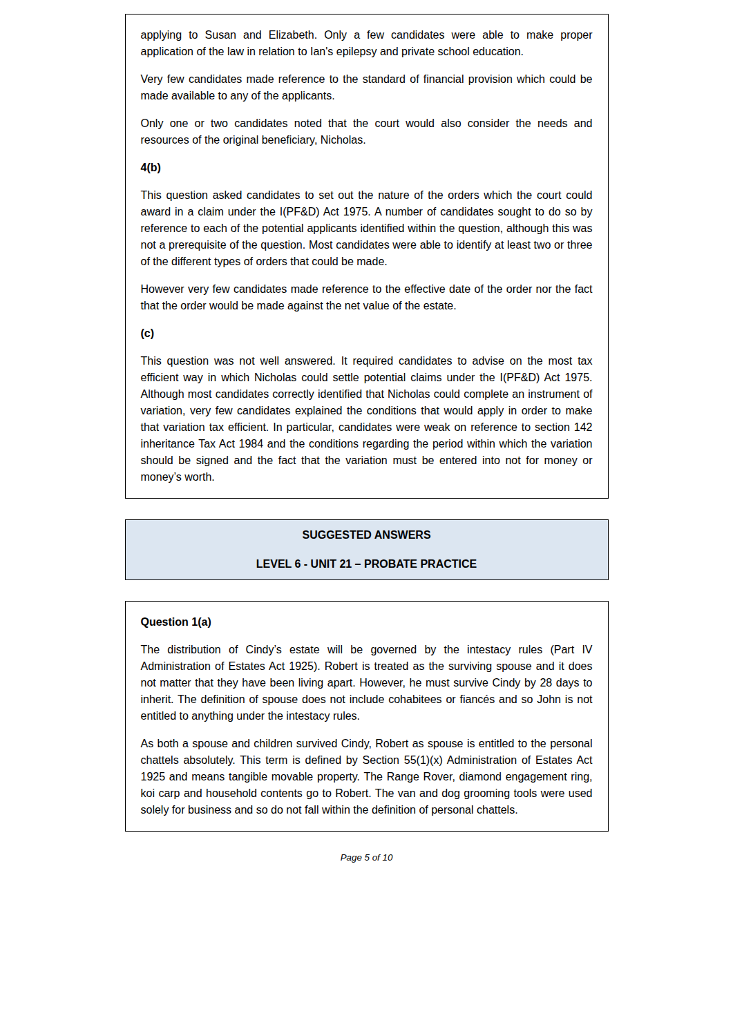applying to Susan and Elizabeth. Only a few candidates were able to make proper application of the law in relation to Ian's epilepsy and private school education.
Very few candidates made reference to the standard of financial provision which could be made available to any of the applicants.
Only one or two candidates noted that the court would also consider the needs and resources of the original beneficiary, Nicholas.
4(b)
This question asked candidates to set out the nature of the orders which the court could award in a claim under the I(PF&D) Act 1975. A number of candidates sought to do so by reference to each of the potential applicants identified within the question, although this was not a prerequisite of the question. Most candidates were able to identify at least two or three of the different types of orders that could be made.
However very few candidates made reference to the effective date of the order nor the fact that the order would be made against the net value of the estate.
(c)
This question was not well answered. It required candidates to advise on the most tax efficient way in which Nicholas could settle potential claims under the I(PF&D) Act 1975. Although most candidates correctly identified that Nicholas could complete an instrument of variation, very few candidates explained the conditions that would apply in order to make that variation tax efficient. In particular, candidates were weak on reference to section 142 inheritance Tax Act 1984 and the conditions regarding the period within which the variation should be signed and the fact that the variation must be entered into not for money or money’s worth.
SUGGESTED ANSWERS
LEVEL 6 - UNIT 21 – PROBATE PRACTICE
Question 1(a)
The distribution of Cindy’s estate will be governed by the intestacy rules (Part IV Administration of Estates Act 1925). Robert is treated as the surviving spouse and it does not matter that they have been living apart. However, he must survive Cindy by 28 days to inherit. The definition of spouse does not include cohabitees or fiancés and so John is not entitled to anything under the intestacy rules.
As both a spouse and children survived Cindy, Robert as spouse is entitled to the personal chattels absolutely. This term is defined by Section 55(1)(x) Administration of Estates Act 1925 and means tangible movable property. The Range Rover, diamond engagement ring, koi carp and household contents go to Robert. The van and dog grooming tools were used solely for business and so do not fall within the definition of personal chattels.
Page 5 of 10